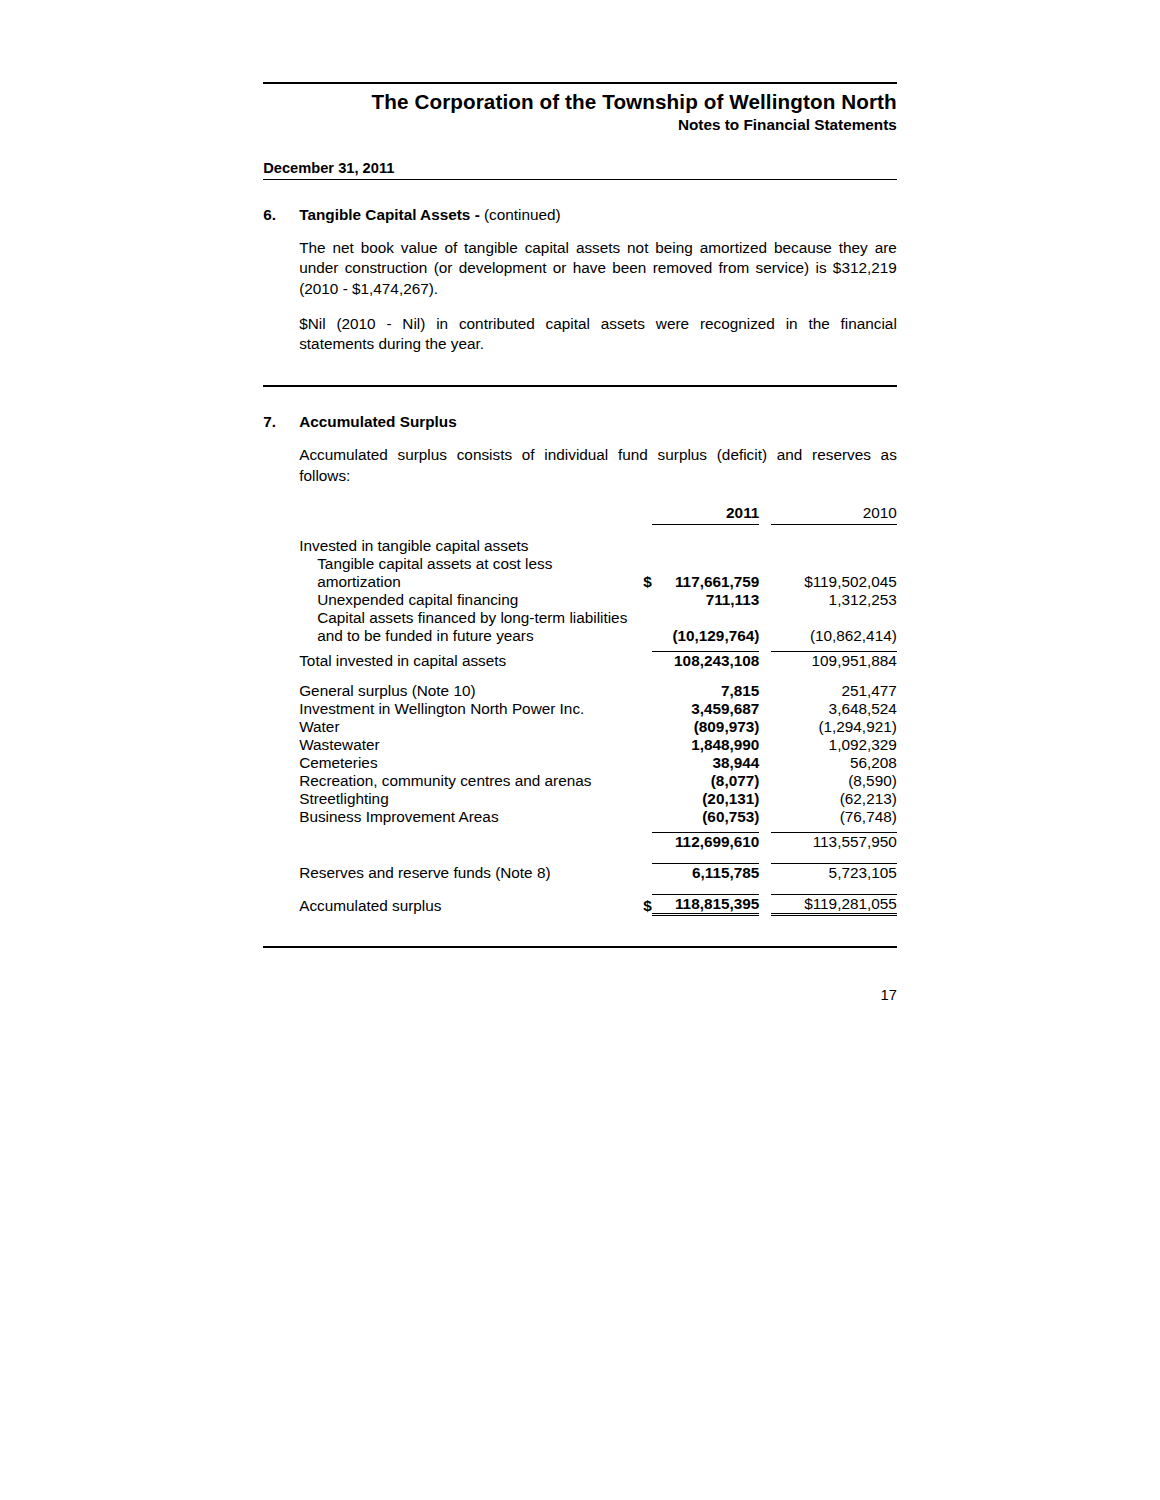The Corporation of the Township of Wellington North
Notes to Financial Statements
December 31, 2011
6.
Tangible Capital Assets - (continued)
The net book value of tangible capital assets not being amortized because they are under construction (or development or have been removed from service) is $312,219 (2010 - $1,474,267).
$Nil (2010 - Nil) in contributed capital assets were recognized in the financial statements during the year.
7.
Accumulated Surplus
Accumulated surplus consists of individual fund surplus (deficit) and reserves as follows:
| | | 2011 | | 2010 |
| --- | --- | --- | --- | --- |
| Invested in tangible capital assets | | | | |
| Tangible capital assets at cost less amortization | $ | 117,661,759 | | $119,502,045 |
| Unexpended capital financing | | 711,113 | | 1,312,253 |
| Capital assets financed by long-term liabilities | | | | |
| and to be funded in future years | | (10,129,764) | | (10,862,414) |
| Total invested in capital assets | | 108,243,108 | | 109,951,884 |
| General surplus (Note 10) | | 7,815 | | 251,477 |
| Investment in Wellington North Power Inc. | | 3,459,687 | | 3,648,524 |
| Water | | (809,973) | | (1,294,921) |
| Wastewater | | 1,848,990 | | 1,092,329 |
| Cemeteries | | 38,944 | | 56,208 |
| Recreation, community centres and arenas | | (8,077) | | (8,590) |
| Streetlighting | | (20,131) | | (62,213) |
| Business Improvement Areas | | (60,753) | | (76,748) |
| | | 112,699,610 | | 113,557,950 |
| Reserves and reserve funds (Note 8) | | 6,115,785 | | 5,723,105 |
| Accumulated surplus | $ | 118,815,395 | | $119,281,055 |
17